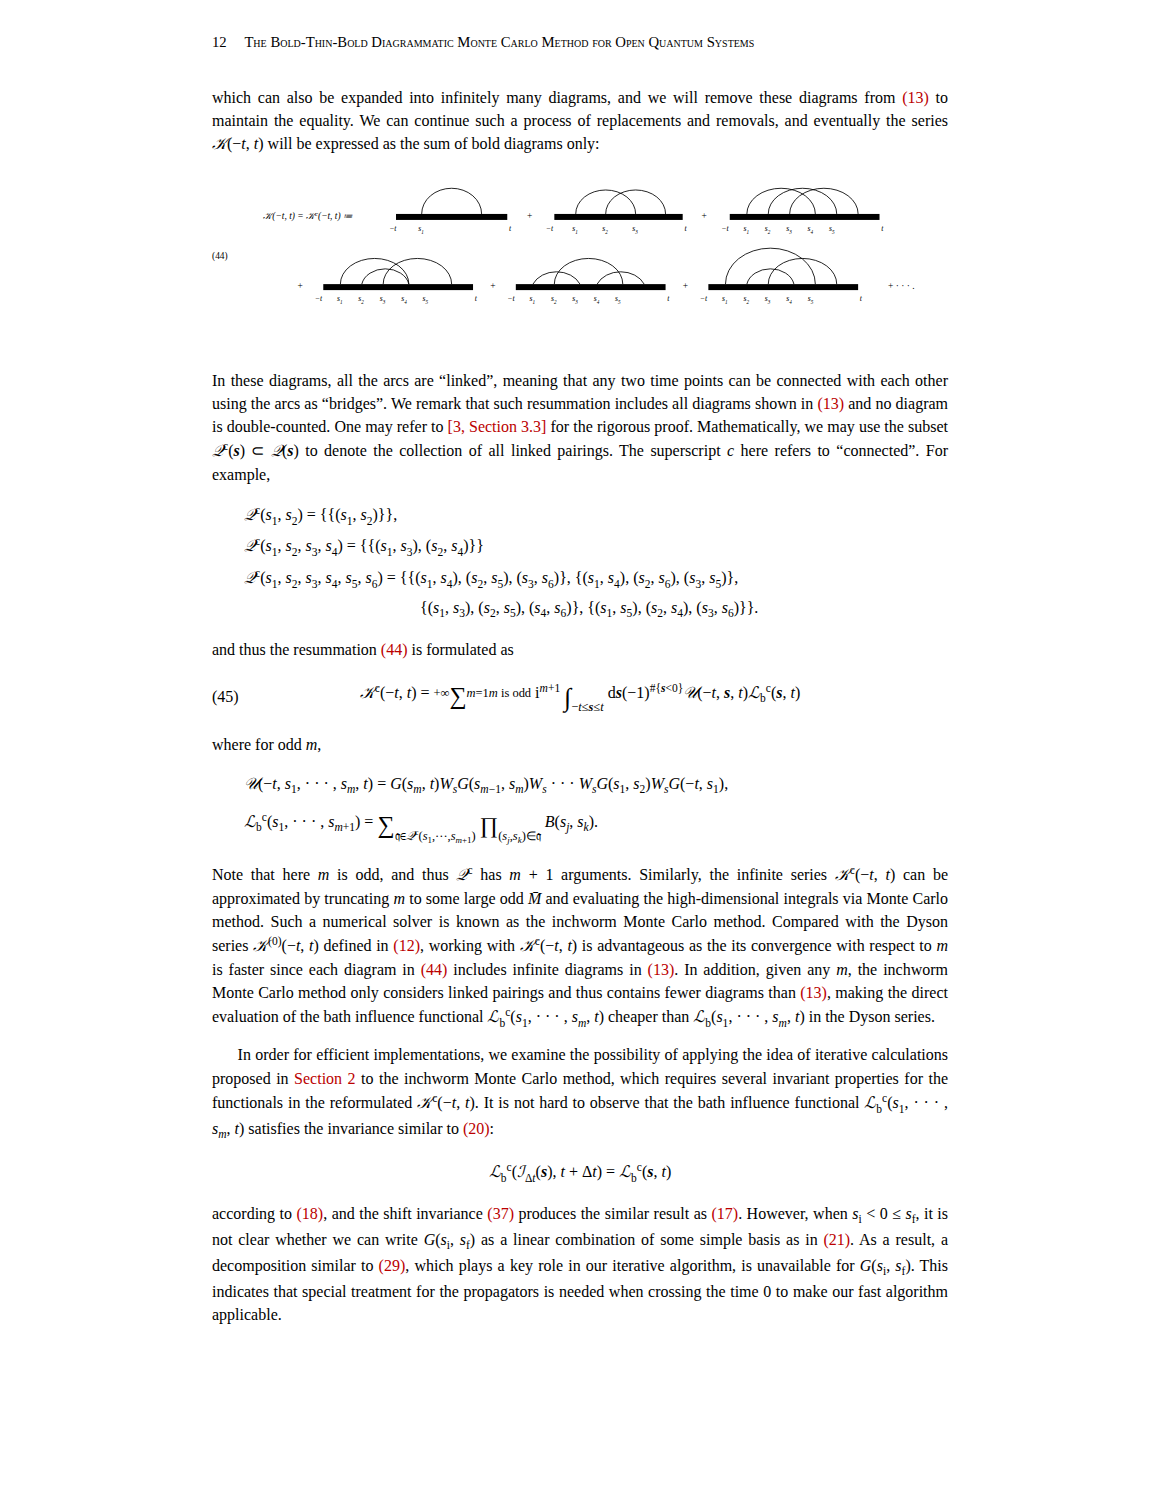12 The Bold-Thin-Bold Diagrammatic Monte Carlo Method for Open Quantum Systems
which can also be expanded into infinitely many diagrams, and we will remove these diagrams from (13) to maintain the equality. We can continue such a process of replacements and removals, and eventually the series 𝒦(−t, t) will be expressed as the sum of bold diagrams only:
𝒦(−t, t) = 𝒦c(−t, t) ≔ −t s1 t + −t s1 s2 s3 t + −t s1 s2 s3 s4 s5 t (44) + −t s1 s2 s3 s4 s5 t + −t s1 s2 s3 s4 s5 t + −t s1 s2 s3 s4 s5 t + · · · .
In these diagrams, all the arcs are “linked”, meaning that any two time points can be connected with each other using the arcs as “bridges”. We remark that such resummation includes all diagrams shown in (13) and no diagram is double-counted. One may refer to [3, Section 3.3] for the rigorous proof. Mathematically, we may use the subset 𝒬c(s) ⊂ 𝒬(s) to denote the collection of all linked pairings. The superscript c here refers to “connected”. For example,
𝒬c(s1, s2) = {{(s1, s2)}},
𝒬c(s1, s2, s3, s4) = {{(s1, s3), (s2, s4)}}
𝒬c(s1, s2, s3, s4, s5, s6) = {{(s1, s4), (s2, s5), (s3, s6)}, {(s1, s4), (s2, s6), (s3, s5)},
{(s1, s3), (s2, s5), (s4, s6)}, {(s1, s5), (s2, s4), (s3, s6)}}.
and thus the resummation (44) is formulated as
(45) 𝒦c(−t, t) = +∞∑m=1 m is odd im+1 ∫−t≤s≤t ds(−1)#{s<0}𝒰(−t, s, t)ℒbc(s, t)
where for odd m,
𝒰(−t, s1, · · · , sm, t) = G(sm, t)WsG(sm−1, sm)Ws · · · WsG(s1, s2)WsG(−t, s1),
ℒbc(s1, · · · , sm+1) = ∑𝔮∈𝒬c(s1,···,sm+1) ∏(sj,sk)∈𝔮 B(sj, sk).
Note that here m is odd, and thus 𝒬c has m + 1 arguments. Similarly, the infinite series 𝒦c(−t, t) can be approximated by truncating m to some large odd M̄ and evaluating the high-dimensional integrals via Monte Carlo method. Such a numerical solver is known as the inchworm Monte Carlo method. Compared with the Dyson series 𝒦(0)(−t, t) defined in (12), working with 𝒦c(−t, t) is advantageous as the its convergence with respect to m is faster since each diagram in (44) includes infinite diagrams in (13). In addition, given any m, the inchworm Monte Carlo method only considers linked pairings and thus contains fewer diagrams than (13), making the direct evaluation of the bath influence functional ℒbc(s1, · · · , sm, t) cheaper than ℒb(s1, · · · , sm, t) in the Dyson series.
In order for efficient implementations, we examine the possibility of applying the idea of iterative calculations proposed in Section 2 to the inchworm Monte Carlo method, which requires several invariant properties for the functionals in the reformulated 𝒦c(−t, t). It is not hard to observe that the bath influence functional ℒbc(s1, · · · , sm, t) satisfies the invariance similar to (20):
ℒbc(ℐΔt(s), t + Δt) = ℒbc(s, t)
according to (18), and the shift invariance (37) produces the similar result as (17). However, when si < 0 ≤ sf, it is not clear whether we can write G(si, sf) as a linear combination of some simple basis as in (21). As a result, a decomposition similar to (29), which plays a key role in our iterative algorithm, is unavailable for G(si, sf). This indicates that special treatment for the propagators is needed when crossing the time 0 to make our fast algorithm applicable.